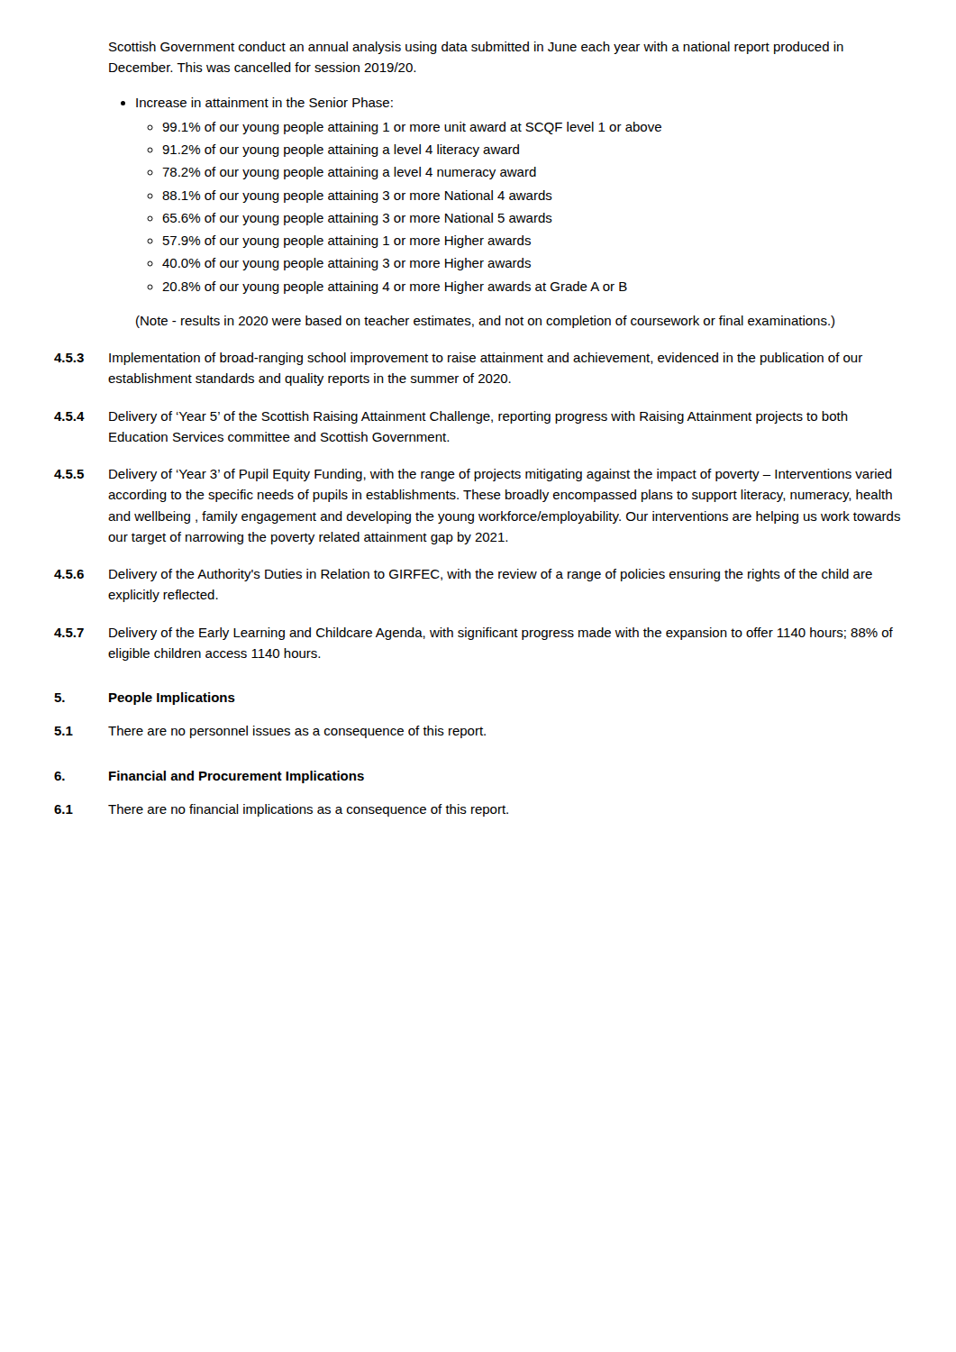Scottish Government conduct an annual analysis using data submitted in June each year with a national report produced in December. This was cancelled for session 2019/20.
Increase in attainment in the Senior Phase:
99.1% of our young people attaining 1 or more unit award at SCQF level 1 or above
91.2% of our young people attaining a level 4 literacy award
78.2% of our young people attaining a level 4 numeracy award
88.1% of our young people attaining 3 or more National 4 awards
65.6% of our young people attaining 3 or more National 5 awards
57.9% of our young people attaining 1 or more Higher awards
40.0% of our young people attaining 3 or more Higher awards
20.8% of our young people attaining 4 or more Higher awards at Grade A or B
(Note - results in 2020 were based on teacher estimates, and not on completion of coursework or final examinations.)
4.5.3
Implementation of broad-ranging school improvement to raise attainment and achievement, evidenced in the publication of our establishment standards and quality reports in the summer of 2020.
4.5.4
Delivery of ‘Year 5’ of the Scottish Raising Attainment Challenge, reporting progress with Raising Attainment projects to both Education Services committee and Scottish Government.
4.5.5
Delivery of ‘Year 3’ of Pupil Equity Funding, with the range of projects mitigating against the impact of poverty – Interventions varied according to the specific needs of pupils in establishments. These broadly encompassed plans to support literacy, numeracy, health and wellbeing , family engagement and developing the young workforce/employability. Our interventions are helping us work towards our target of narrowing the poverty related attainment gap by 2021.
4.5.6
Delivery of the Authority's Duties in Relation to GIRFEC, with the review of a range of policies ensuring the rights of the child are explicitly reflected.
4.5.7
Delivery of the Early Learning and Childcare Agenda, with significant progress made with the expansion to offer 1140 hours; 88% of eligible children access 1140 hours.
5. People Implications
5.1
There are no personnel issues as a consequence of this report.
6. Financial and Procurement Implications
6.1
There are no financial implications as a consequence of this report.